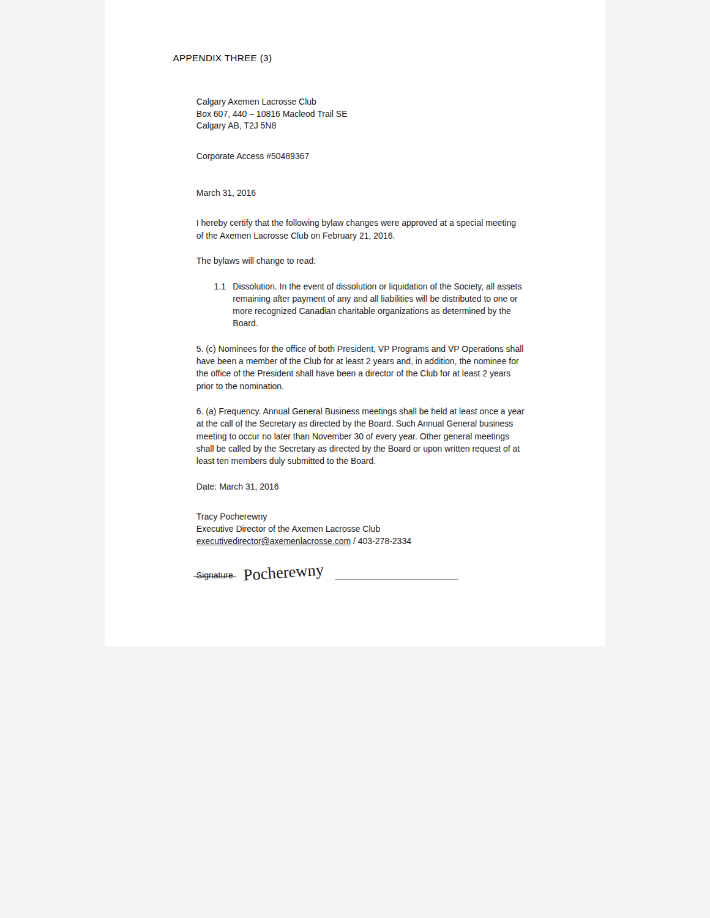APPENDIX THREE (3)
Calgary Axemen Lacrosse Club
Box 607, 440 – 10816 Macleod Trail SE
Calgary AB, T2J 5N8
Corporate Access #50489367
March 31, 2016
I hereby certify that the following bylaw changes were approved at a special meeting of the Axemen Lacrosse Club on February 21, 2016.
The bylaws will change to read:
1.1 Dissolution. In the event of dissolution or liquidation of the Society, all assets remaining after payment of any and all liabilities will be distributed to one or more recognized Canadian charitable organizations as determined by the Board.
5. (c) Nominees for the office of both President, VP Programs and VP Operations shall have been a member of the Club for at least 2 years and, in addition, the nominee for the office of the President shall have been a director of the Club for at least 2 years prior to the nomination.
6. (a) Frequency. Annual General Business meetings shall be held at least once a year at the call of the Secretary as directed by the Board. Such Annual General business meeting to occur no later than November 30 of every year. Other general meetings shall be called by the Secretary as directed by the Board or upon written request of at least ten members duly submitted to the Board.
Date: March 31, 2016
Tracy Pocherewny
Executive Director of the Axemen Lacrosse Club
executivedirector@axemenlacrosse.com / 403-278-2334
Signature Pocherewny